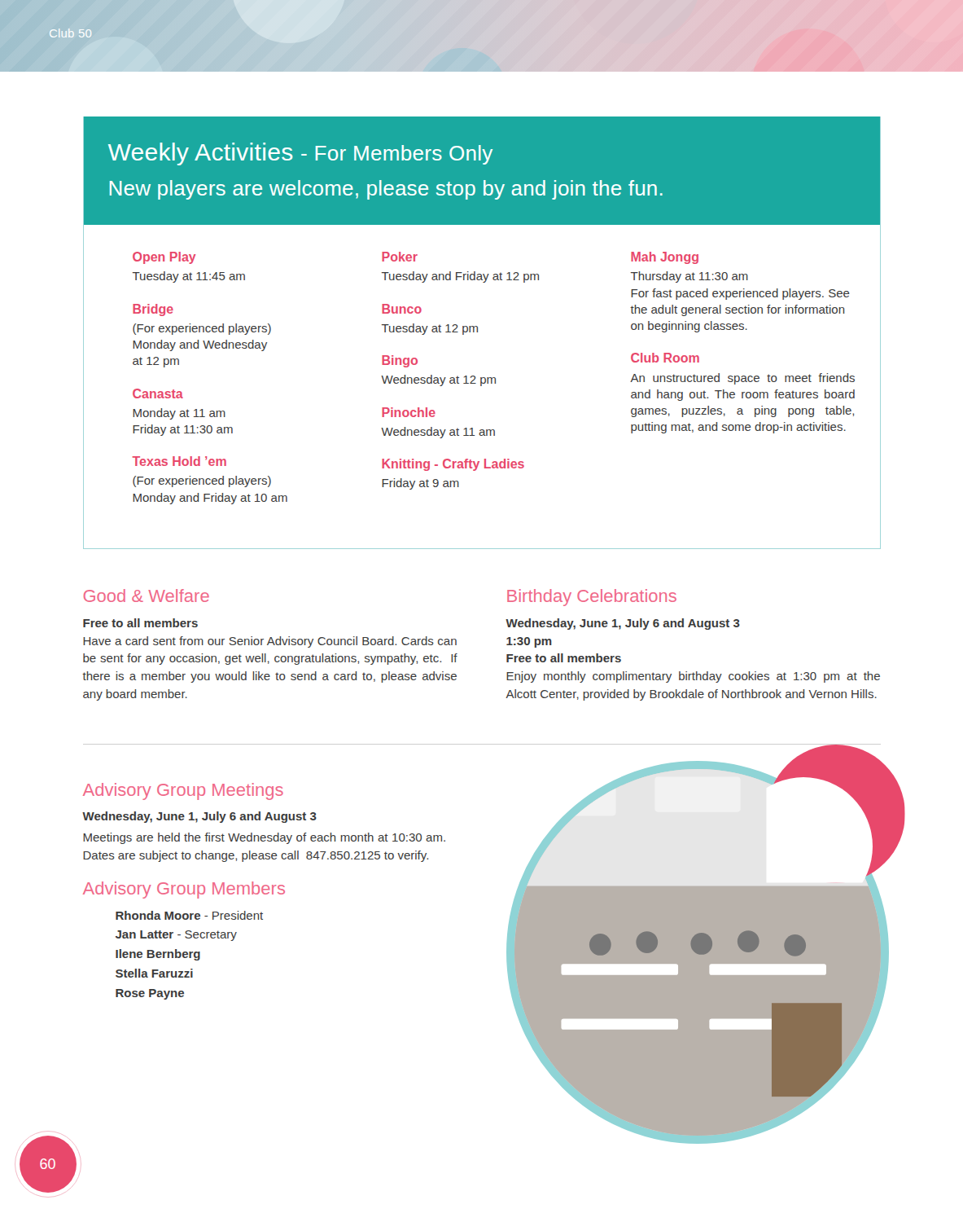Club 50
Weekly Activities - For Members Only
New players are welcome, please stop by and join the fun.
Open Play
Tuesday at 11:45 am
Bridge
(For experienced players)
Monday and Wednesday
at 12 pm
Canasta
Monday at 11 am
Friday at 11:30 am
Texas Hold ’em
(For experienced players)
Monday and Friday at 10 am
Poker
Tuesday and Friday at 12 pm
Bunco
Tuesday at 12 pm
Bingo
Wednesday at 12 pm
Pinochle
Wednesday at 11 am
Knitting - Crafty Ladies
Friday at 9 am
Mah Jongg
Thursday at 11:30 am
For fast paced experienced players. See the adult general section for information on beginning classes.
Club Room
An unstructured space to meet friends and hang out. The room features board games, puzzles, a ping pong table, putting mat, and some drop-in activities.
Good & Welfare
Free to all members
Have a card sent from our Senior Advisory Council Board. Cards can be sent for any occasion, get well, congratulations, sympathy, etc. If there is a member you would like to send a card to, please advise any board member.
Birthday Celebrations
Wednesday, June 1, July 6 and August 3
1:30 pm
Free to all members
Enjoy monthly complimentary birthday cookies at 1:30 pm at the Alcott Center, provided by Brookdale of Northbrook and Vernon Hills.
Advisory Group Meetings
Wednesday, June 1, July 6 and August 3
Meetings are held the first Wednesday of each month at 10:30 am. Dates are subject to change, please call 847.850.2125 to verify.
Advisory Group Members
Rhonda Moore - President
Jan Latter - Secretary
Ilene Bernberg
Stella Faruzzi
Rose Payne
60